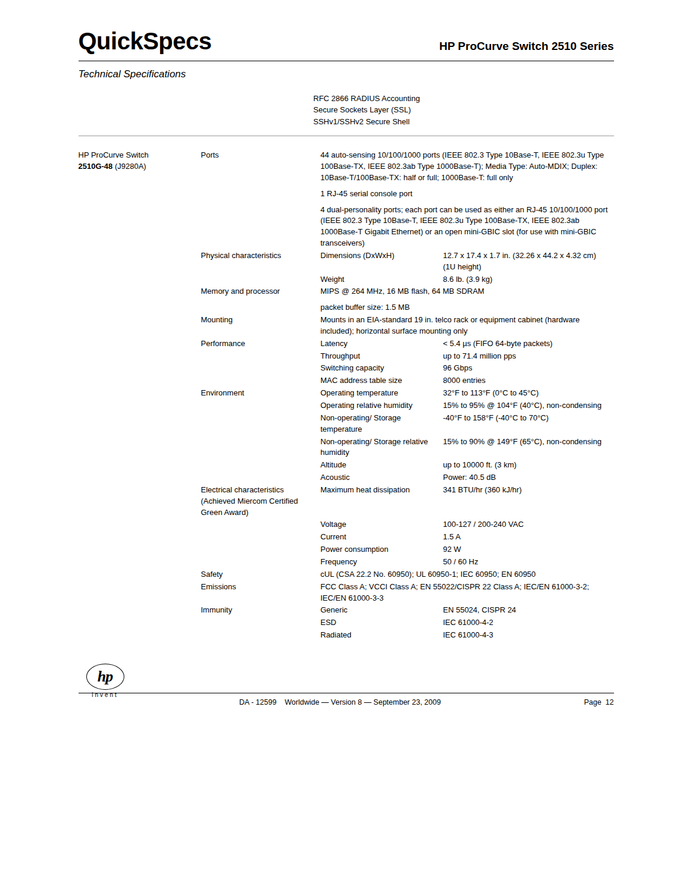QuickSpecs
HP ProCurve Switch 2510 Series
Technical Specifications
RFC 2866 RADIUS Accounting
Secure Sockets Layer (SSL)
SSHv1/SSHv2 Secure Shell
| HP ProCurve Switch 2510G-48 (J9280A) | Ports | 44 auto-sensing 10/100/1000 ports (IEEE 802.3 Type 10Base-T, IEEE 802.3u Type 100Base-TX, IEEE 802.3ab Type 1000Base-T); Media Type: Auto-MDIX; Duplex: 10Base-T/100Base-TX: half or full; 1000Base-T: full only 1 RJ-45 serial console port 4 dual-personality ports; each port can be used as either an RJ-45 10/100/1000 port (IEEE 802.3 Type 10Base-T, IEEE 802.3u Type 100Base-TX, IEEE 802.3ab 1000Base-T Gigabit Ethernet) or an open mini-GBIC slot (for use with mini-GBIC transceivers) |
| | Physical characteristics | Dimensions (DxWxH) | 12.7 x 17.4 x 1.7 in. (32.26 x 44.2 x 4.32 cm) (1U height) |
| | | Weight | 8.6 lb. (3.9 kg) |
| | Memory and processor | MIPS @ 264 MHz, 16 MB flash, 64 MB SDRAM packet buffer size: 1.5 MB |
| | Mounting | Mounts in an EIA-standard 19 in. telco rack or equipment cabinet (hardware included); horizontal surface mounting only |
| | Performance | Latency | < 5.4 µs (FIFO 64-byte packets) |
| | | Throughput | up to 71.4 million pps |
| | | Switching capacity | 96 Gbps |
| | | MAC address table size | 8000 entries |
| | Environment | Operating temperature | 32°F to 113°F (0°C to 45°C) |
| | | Operating relative humidity | 15% to 95% @ 104°F (40°C), non-condensing |
| | | Non-operating/ Storage temperature | -40°F to 158°F (-40°C to 70°C) |
| | | Non-operating/ Storage relative humidity | 15% to 90% @ 149°F (65°C), non-condensing |
| | | Altitude | up to 10000 ft. (3 km) |
| | | Acoustic | Power: 40.5 dB |
| | Electrical characteristics (Achieved Miercom Certified Green Award) | Maximum heat dissipation | 341 BTU/hr (360 kJ/hr) |
| | | Voltage | 100-127 / 200-240 VAC |
| | | Current | 1.5 A |
| | | Power consumption | 92 W |
| | | Frequency | 50 / 60 Hz |
| | Safety | cUL (CSA 22.2 No. 60950); UL 60950-1; IEC 60950; EN 60950 |
| | Emissions | FCC Class A; VCCI Class A; EN 55022/CISPR 22 Class A; IEC/EN 61000-3-2; IEC/EN 61000-3-3 |
| | Immunity | Generic | EN 55024, CISPR 24 |
| | | ESD | IEC 61000-4-2 |
| | | Radiated | IEC 61000-4-3 |
hp
invent
DA - 12599 Worldwide — Version 8 — September 23, 2009
Page 12